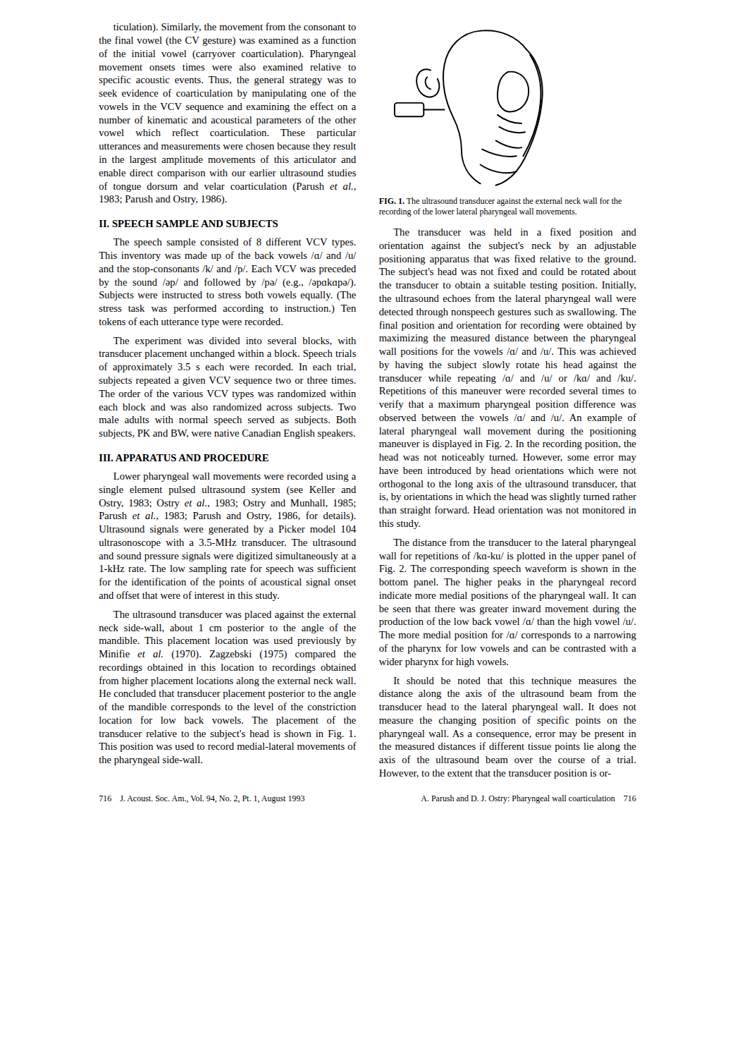ticulation). Similarly, the movement from the consonant to the final vowel (the CV gesture) was examined as a function of the initial vowel (carryover coarticulation). Pharyngeal movement onsets times were also examined relative to specific acoustic events. Thus, the general strategy was to seek evidence of coarticulation by manipulating one of the vowels in the VCV sequence and examining the effect on a number of kinematic and acoustical parameters of the other vowel which reflect coarticulation. These particular utterances and measurements were chosen because they result in the largest amplitude movements of this articulator and enable direct comparison with our earlier ultrasound studies of tongue dorsum and velar coarticulation (Parush et al., 1983; Parush and Ostry, 1986).
II. Speech sample and subjects
The speech sample consisted of 8 different VCV types. This inventory was made up of the back vowels /ɑ/ and /u/ and the stop-consonants /k/ and /p/. Each VCV was preceded by the sound /əp/ and followed by /pə/ (e.g., /əpɑkɑpə/). Subjects were instructed to stress both vowels equally. (The stress task was performed according to instruction.) Ten tokens of each utterance type were recorded.
The experiment was divided into several blocks, with transducer placement unchanged within a block. Speech trials of approximately 3.5 s each were recorded. In each trial, subjects repeated a given VCV sequence two or three times. The order of the various VCV types was randomized within each block and was also randomized across subjects. Two male adults with normal speech served as subjects. Both subjects, PK and BW, were native Canadian English speakers.
III. Apparatus and procedure
Lower pharyngeal wall movements were recorded using a single element pulsed ultrasound system (see Keller and Ostry, 1983; Ostry et al., 1983; Ostry and Munhall, 1985; Parush et al., 1983; Parush and Ostry, 1986, for details). Ultrasound signals were generated by a Picker model 104 ultrasonoscope with a 3.5-MHz transducer. The ultrasound and sound pressure signals were digitized simultaneously at a 1-kHz rate. The low sampling rate for speech was sufficient for the identification of the points of acoustical signal onset and offset that were of interest in this study.
The ultrasound transducer was placed against the external neck side-wall, about 1 cm posterior to the angle of the mandible. This placement location was used previously by Minifie et al. (1970). Zagzebski (1975) compared the recordings obtained in this location to recordings obtained from higher placement locations along the external neck wall. He concluded that transducer placement posterior to the angle of the mandible corresponds to the level of the constriction location for low back vowels. The placement of the transducer relative to the subject's head is shown in Fig. 1. This position was used to record medial-lateral movements of the pharyngeal side-wall.
FIG. 1. The ultrasound transducer against the external neck wall for the recording of the lower lateral pharyngeal wall movements.
The transducer was held in a fixed position and orientation against the subject's neck by an adjustable positioning apparatus that was fixed relative to the ground. The subject's head was not fixed and could be rotated about the transducer to obtain a suitable testing position. Initially, the ultrasound echoes from the lateral pharyngeal wall were detected through nonspeech gestures such as swallowing. The final position and orientation for recording were obtained by maximizing the measured distance between the pharyngeal wall positions for the vowels /ɑ/ and /u/. This was achieved by having the subject slowly rotate his head against the transducer while repeating /ɑ/ and /u/ or /kɑ/ and /ku/. Repetitions of this maneuver were recorded several times to verify that a maximum pharyngeal position difference was observed between the vowels /ɑ/ and /u/. An example of lateral pharyngeal wall movement during the positioning maneuver is displayed in Fig. 2. In the recording position, the head was not noticeably turned. However, some error may have been introduced by head orientations which were not orthogonal to the long axis of the ultrasound transducer, that is, by orientations in which the head was slightly turned rather than straight forward. Head orientation was not monitored in this study.
The distance from the transducer to the lateral pharyngeal wall for repetitions of /kɑ-ku/ is plotted in the upper panel of Fig. 2. The corresponding speech waveform is shown in the bottom panel. The higher peaks in the pharyngeal record indicate more medial positions of the pharyngeal wall. It can be seen that there was greater inward movement during the production of the low back vowel /ɑ/ than the high vowel /u/. The more medial position for /ɑ/ corresponds to a narrowing of the pharynx for low vowels and can be contrasted with a wider pharynx for high vowels.
It should be noted that this technique measures the distance along the axis of the ultrasound beam from the transducer head to the lateral pharyngeal wall. It does not measure the changing position of specific points on the pharyngeal wall. As a consequence, error may be present in the measured distances if different tissue points lie along the axis of the ultrasound beam over the course of a trial. However, to the extent that the transducer position is or-
716 J. Acoust. Soc. Am., Vol. 94, No. 2, Pt. 1, August 1993 A. Parush and D. J. Ostry: Pharyngeal wall coarticulation 716